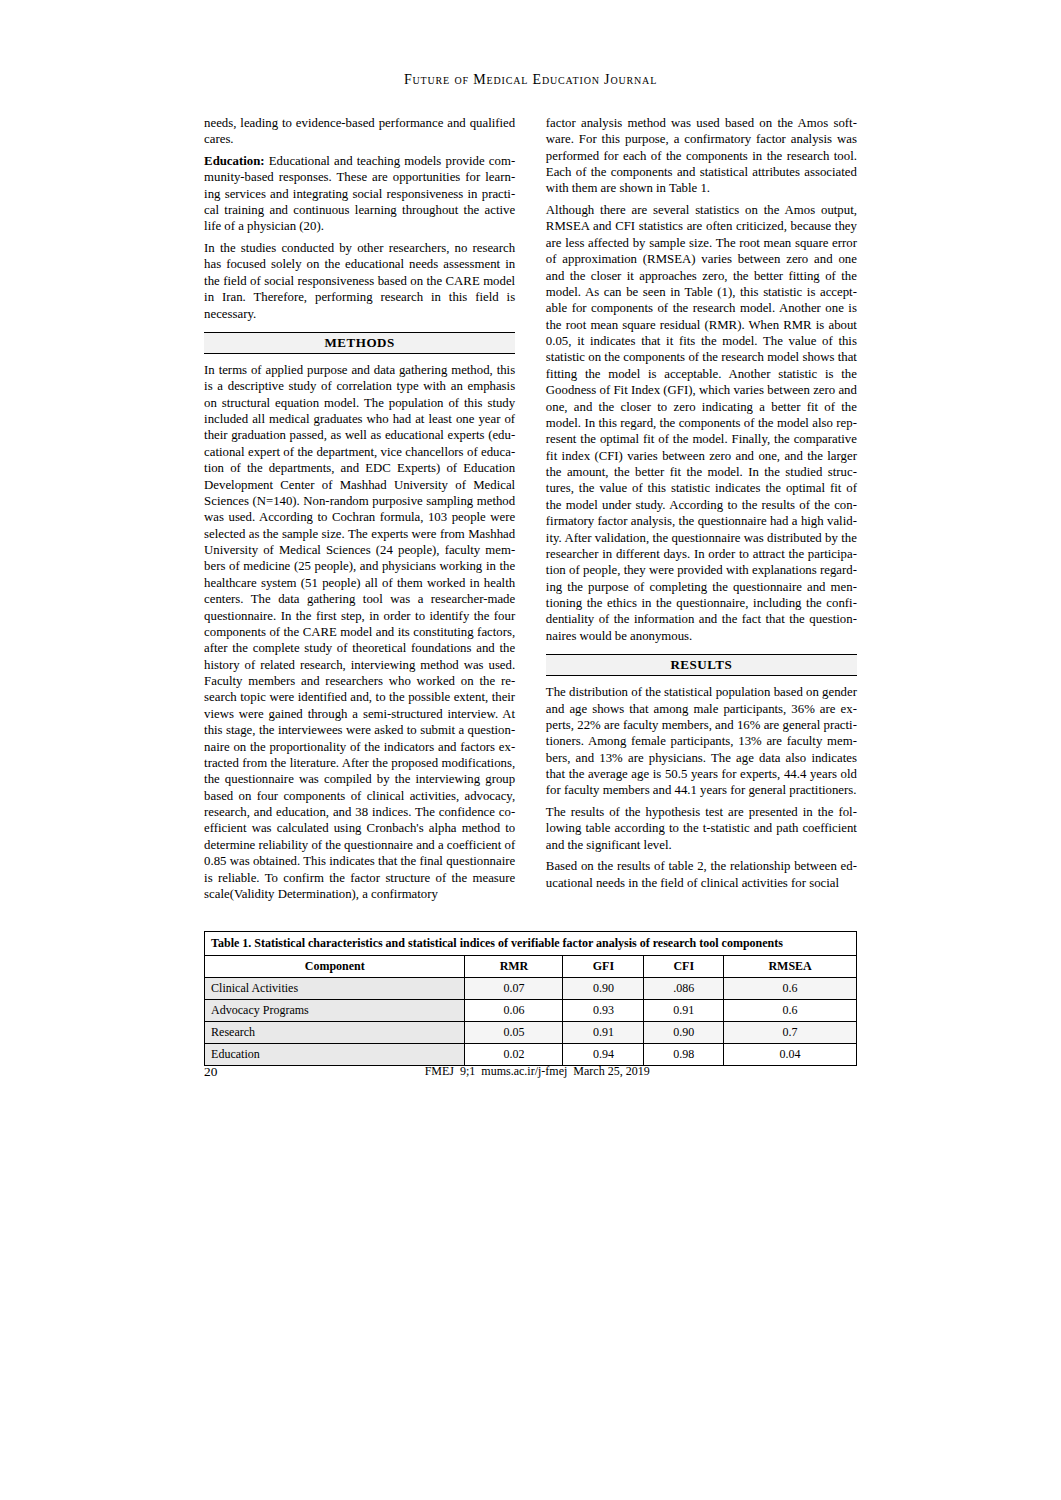Future of Medical Education Journal
needs, leading to evidence-based performance and qualified cares.
Education: Educational and teaching models provide community-based responses. These are opportunities for learning services and integrating social responsiveness in practical training and continuous learning throughout the active life of a physician (20).
In the studies conducted by other researchers, no research has focused solely on the educational needs assessment in the field of social responsiveness based on the CARE model in Iran. Therefore, performing research in this field is necessary.
METHODS
In terms of applied purpose and data gathering method, this is a descriptive study of correlation type with an emphasis on structural equation model. The population of this study included all medical graduates who had at least one year of their graduation passed, as well as educational experts (educational expert of the department, vice chancellors of education of the departments, and EDC Experts) of Education Development Center of Mashhad University of Medical Sciences (N=140). Non-random purposive sampling method was used. According to Cochran formula, 103 people were selected as the sample size. The experts were from Mashhad University of Medical Sciences (24 people), faculty members of medicine (25 people), and physicians working in the healthcare system (51 people) all of them worked in health centers. The data gathering tool was a researcher-made questionnaire. In the first step, in order to identify the four components of the CARE model and its constituting factors, after the complete study of theoretical foundations and the history of related research, interviewing method was used. Faculty members and researchers who worked on the research topic were identified and, to the possible extent, their views were gained through a semi-structured interview. At this stage, the interviewees were asked to submit a questionnaire on the proportionality of the indicators and factors extracted from the literature. After the proposed modifications, the questionnaire was compiled by the interviewing group based on four components of clinical activities, advocacy, research, and education, and 38 indices. The confidence coefficient was calculated using Cronbach's alpha method to determine reliability of the questionnaire and a coefficient of 0.85 was obtained. This indicates that the final questionnaire is reliable. To confirm the factor structure of the measure scale(Validity Determination), a confirmatory
factor analysis method was used based on the Amos software. For this purpose, a confirmatory factor analysis was performed for each of the components in the research tool. Each of the components and statistical attributes associated with them are shown in Table 1.
Although there are several statistics on the Amos output, RMSEA and CFI statistics are often criticized, because they are less affected by sample size. The root mean square error of approximation (RMSEA) varies between zero and one and the closer it approaches zero, the better fitting of the model. As can be seen in Table (1), this statistic is acceptable for components of the research model. Another one is the root mean square residual (RMR). When RMR is about 0.05, it indicates that it fits the model. The value of this statistic on the components of the research model shows that fitting the model is acceptable. Another statistic is the Goodness of Fit Index (GFI), which varies between zero and one, and the closer to zero indicating a better fit of the model. In this regard, the components of the model also represent the optimal fit of the model. Finally, the comparative fit index (CFI) varies between zero and one, and the larger the amount, the better fit the model. In the studied structures, the value of this statistic indicates the optimal fit of the model under study. According to the results of the confirmatory factor analysis, the questionnaire had a high validity. After validation, the questionnaire was distributed by the researcher in different days. In order to attract the participation of people, they were provided with explanations regarding the purpose of completing the questionnaire and mentioning the ethics in the questionnaire, including the confidentiality of the information and the fact that the questionnaires would be anonymous.
RESULTS
The distribution of the statistical population based on gender and age shows that among male participants, 36% are experts, 22% are faculty members, and 16% are general practitioners. Among female participants, 13% are faculty members, and 13% are physicians. The age data also indicates that the average age is 50.5 years for experts, 44.4 years old for faculty members and 44.1 years for general practitioners.
The results of the hypothesis test are presented in the following table according to the t-statistic and path coefficient and the significant level.
Based on the results of table 2, the relationship between educational needs in the field of clinical activities for social
Table 1. Statistical characteristics and statistical indices of verifiable factor analysis of research tool components
| Component | RMR | GFI | CFI | RMSEA |
| --- | --- | --- | --- | --- |
| Clinical Activities | 0.07 | 0.90 | .086 | 0.6 |
| Advocacy Programs | 0.06 | 0.93 | 0.91 | 0.6 |
| Research | 0.05 | 0.91 | 0.90 | 0.7 |
| Education | 0.02 | 0.94 | 0.98 | 0.04 |
20
FMEJ 9;1 mums.ac.ir/j-fmej March 25, 2019